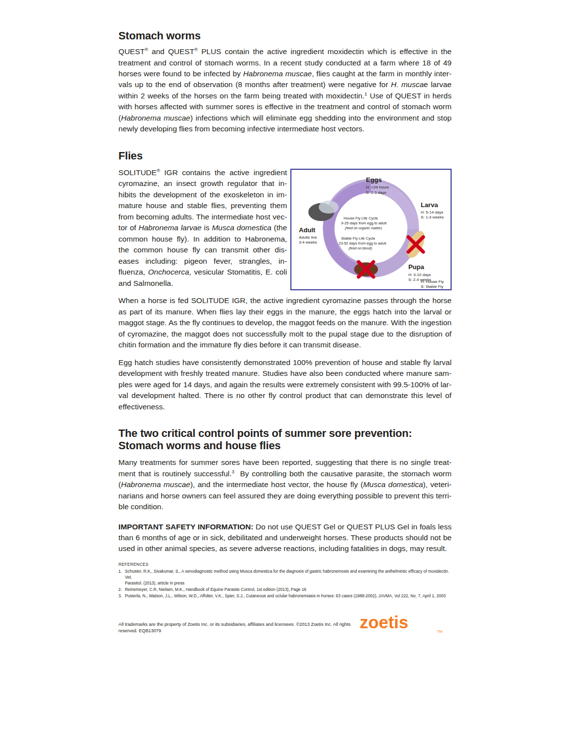Stomach worms
QUEST® and QUEST® PLUS contain the active ingredient moxidectin which is effective in the treatment and control of stomach worms. In a recent study conducted at a farm where 18 of 49 horses were found to be infected by Habronema muscae, flies caught at the farm in monthly intervals up to the end of observation (8 months after treatment) were negative for H. muscae larvae within 2 weeks of the horses on the farm being treated with moxidectin.1 Use of QUEST in herds with horses affected with summer sores is effective in the treatment and control of stomach worm (Habronema muscae) infections which will eliminate egg shedding into the environment and stop newly developing flies from becoming infective intermediate host vectors.
Flies
SOLITUDE® IGR contains the active ingredient cyromazine, an insect growth regulator that inhibits the development of the exoskeleton in immature house and stable flies, preventing them from becoming adults. The intermediate host vector of Habronema larvae is Musca domestica (the common house fly). In addition to Habronema, the common house fly can transmit other diseases including: pigeon fever, strangles, influenza, Onchocerca, vesicular Stomatitis, E. coli and Salmonella.
When a horse is fed SOLITUDE IGR, the active ingredient cyromazine passes through the horse as part of its manure. When flies lay their eggs in the manure, the eggs hatch into the larval or maggot stage. As the fly continues to develop, the maggot feeds on the manure. With the ingestion of cyromazine, the maggot does not successfully molt to the pupal stage due to the disruption of chitin formation and the immature fly dies before it can transmit disease.
Egg hatch studies have consistently demonstrated 100% prevention of house and stable fly larval development with freshly treated manure. Studies have also been conducted where manure samples were aged for 14 days, and again the results were extremely consistent with 99.5-100% of larval development halted. There is no other fly control product that can demonstrate this level of effectiveness.
The two critical control points of summer sore prevention:
Stomach worms and house flies
Many treatments for summer sores have been reported, suggesting that there is no single treatment that is routinely successful.3 By controlling both the causative parasite, the stomach worm (Habronema muscae), and the intermediate host vector, the house fly (Musca domestica), veterinarians and horse owners can feel assured they are doing everything possible to prevent this terrible condition.
IMPORTANT SAFETY INFORMATION: Do not use QUEST Gel or QUEST PLUS Gel in foals less than 6 months of age or in sick, debilitated and underweight horses. These products should not be used in other animal species, as severe adverse reactions, including fatalities in dogs, may result.
REFERENCES
Schuster, R.K., Sivakumar, S., A xenodiagnostic method using Musca domestica for the diagnosis of gastric habronemosis and examining the anthelmintic efficacy of moxidectin. Vet. Parasitol. (2013), article in press
Reinemeyer, C.R, Nielsen, M.K., Handbook of Equine Parasite Control, 1st edition (2013), Page 16
Pusterla, N., Watson, J.L., Wilson, W.D., Affolter, V.K., Spier, S.J., Cutaneous and oclular habronemiasis in horses: 63 cases (1988-2002), JAVMA, Vol 222, No. 7, April 1, 2003
All trademarks are the property of Zoetis Inc. or its subsidiaries, affiliates and licensees. ©2013 Zoetis Inc. All rights reserved. EQB13079